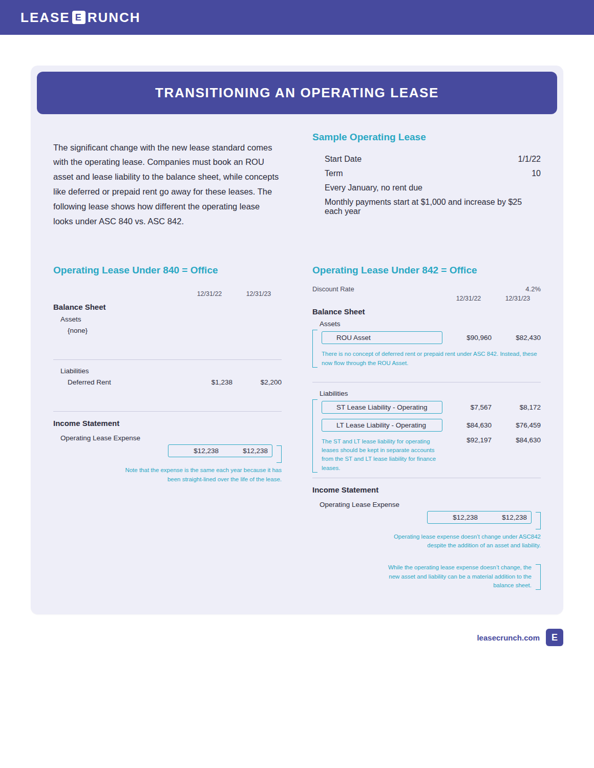LEASE ERUNCH
Transitioning an Operating Lease
The significant change with the new lease standard comes with the operating lease. Companies must book an ROU asset and lease liability to the balance sheet, while concepts like deferred or prepaid rent go away for these leases. The following lease shows how different the operating lease looks under ASC 840 vs. ASC 842.
Sample Operating Lease
Start Date 1/1/22
Term 10
Every January, no rent due
Monthly payments start at $1,000 and increase by $25 each year
Operating Lease Under 840 = Office
12/31/2212/31/23
Balance Sheet
Assets
{none}
Liabilities
Deferred Rent $1,238 $2,200
Income Statement
Operating Lease Expense
$12,238 $12,238
Note that the expense is the same each year because it has been straight-lined over the life of the lease.
Operating Lease Under 842 = Office
Discount Rate 4.2%
12/31/2212/31/23
Balance Sheet
Assets
ROU Asset $90,960 $82,430
There is no concept of deferred rent or prepaid rent under ASC 842. Instead, these now flow through the ROU Asset.
Liabilities
ST Lease Liability - Operating $7,567 $8,172
LT Lease Liability - Operating $84,630 $76,459
The ST and LT lease liability for operating leases should be kept in separate accounts from the ST and LT lease liability for finance leases.
$92,197 $84,630
Income Statement
Operating Lease Expense
$12,238 $12,238
Operating lease expense doesn’t change under ASC842 despite the addition of an asset and liability.
While the operating lease expense doesn’t change, the new asset and liability can be a material addition to the balance sheet.
leasecrunch.com E